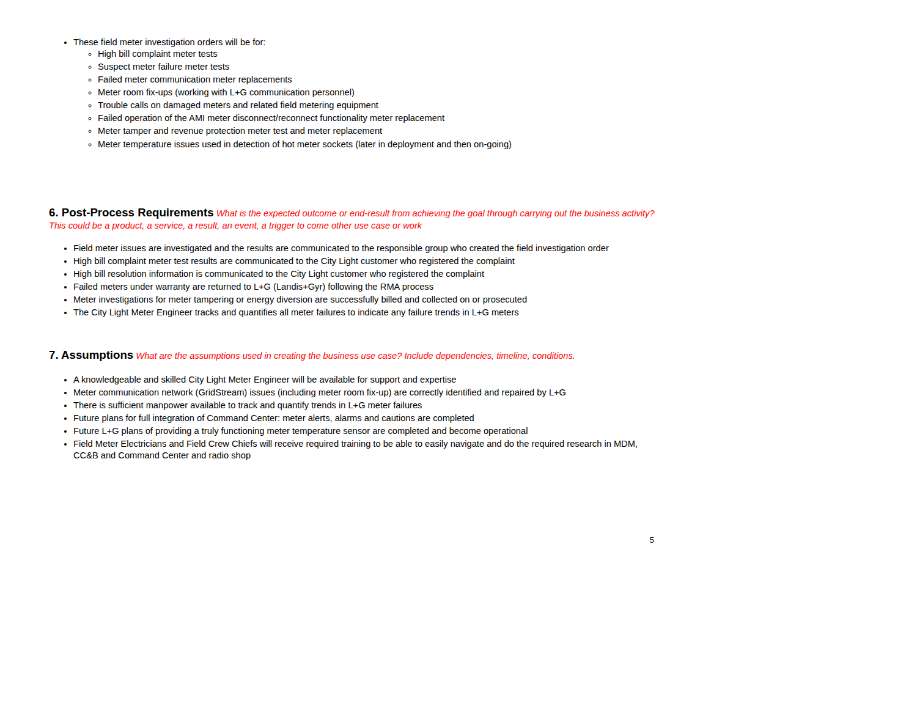These field meter investigation orders will be for:
High bill complaint meter tests
Suspect meter failure meter tests
Failed meter communication meter replacements
Meter room fix-ups (working with L+G communication personnel)
Trouble calls on damaged meters and related field metering equipment
Failed operation of the AMI meter disconnect/reconnect functionality meter replacement
Meter tamper and revenue protection meter test and meter replacement
Meter temperature issues used in detection of hot meter sockets (later in deployment and then on-going)
6. Post-Process Requirements
What is the expected outcome or end-result from achieving the goal through carrying out the business activity? This could be a product, a service, a result, an event, a trigger to come other use case or work
Field meter issues are investigated and the results are communicated to the responsible group who created the field investigation order
High bill complaint meter test results are communicated to the City Light customer who registered the complaint
High bill resolution information is communicated to the City Light customer who registered the complaint
Failed meters under warranty are returned to L+G (Landis+Gyr) following the RMA process
Meter investigations for meter tampering or energy diversion are successfully billed and collected on or prosecuted
The City Light Meter Engineer tracks and quantifies all meter failures to indicate any failure trends in L+G meters
7. Assumptions
What are the assumptions used in creating the business use case? Include dependencies, timeline, conditions.
A knowledgeable and skilled City Light Meter Engineer will be available for support and expertise
Meter communication network (GridStream) issues (including meter room fix-up) are correctly identified and repaired by L+G
There is sufficient manpower available to track and quantify trends in L+G meter failures
Future plans for full integration of Command Center: meter alerts, alarms and cautions are completed
Future L+G plans of providing a truly functioning meter temperature sensor are completed and become operational
Field Meter Electricians and Field Crew Chiefs will receive required training to be able to easily navigate and do the required research in MDM, CC&B and Command Center and radio shop
5